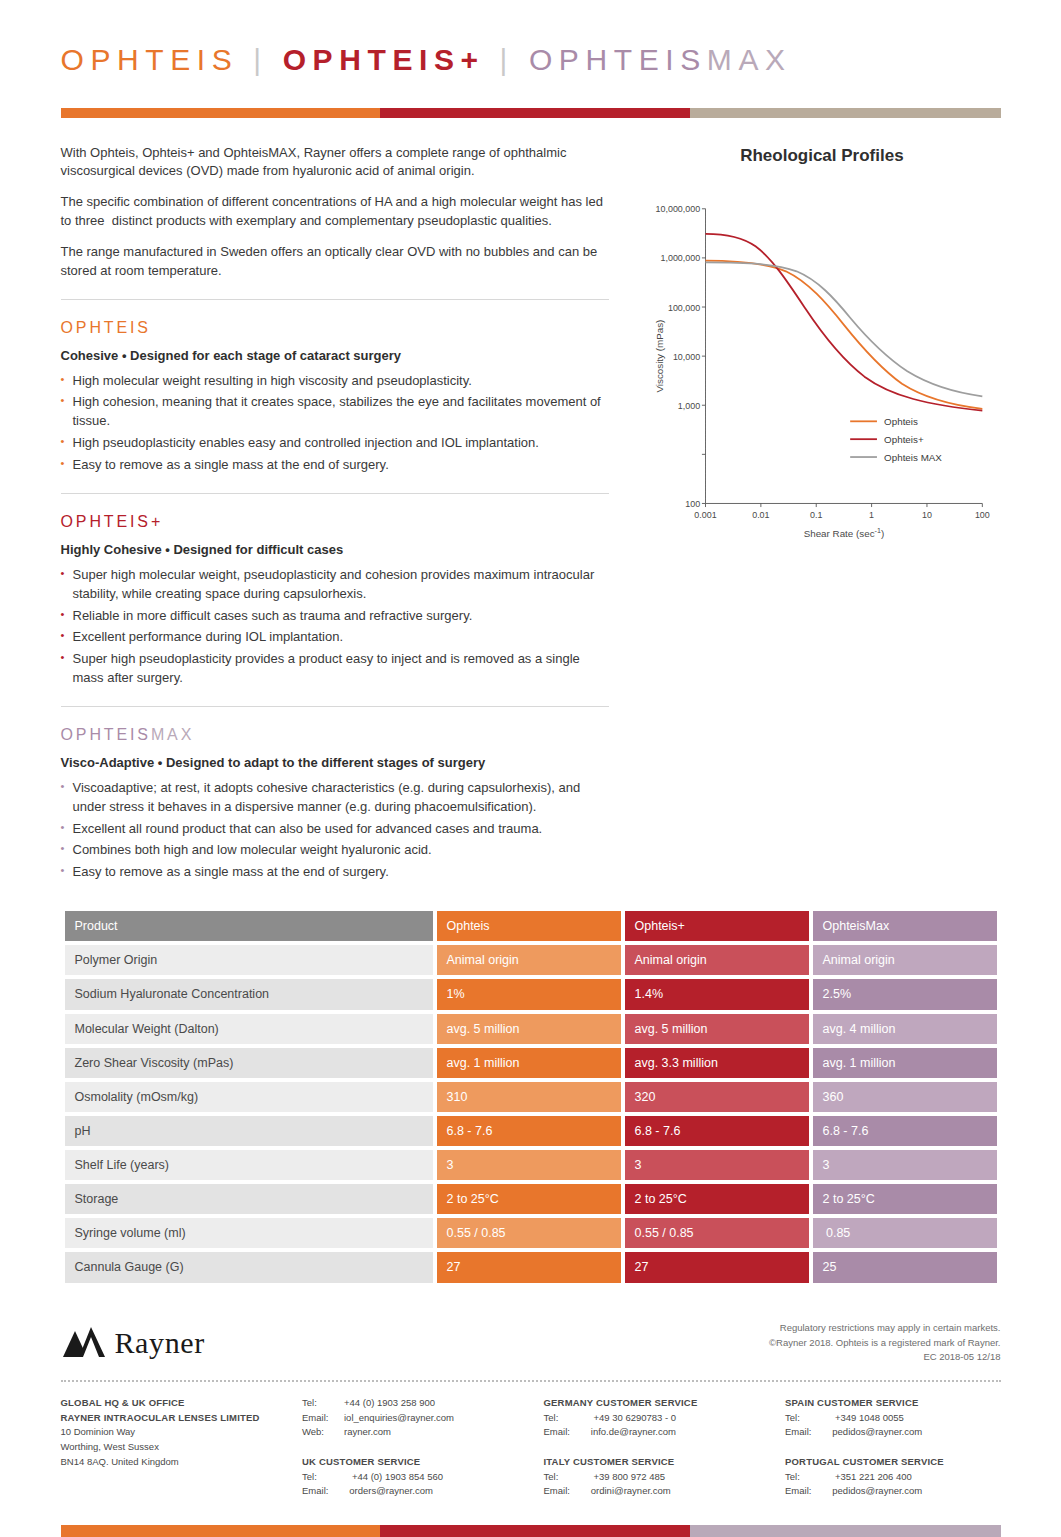OPHTEIS | OPHTEIS+ | OPHTEISMAX
With Ophteis, Ophteis+ and OphteisMAX, Rayner offers a complete range of ophthalmic viscosurgical devices (OVD) made from hyaluronic acid of animal origin.
The specific combination of different concentrations of HA and a high molecular weight has led to three distinct products with exemplary and complementary pseudoplastic qualities.
The range manufactured in Sweden offers an optically clear OVD with no bubbles and can be stored at room temperature.
OPHTEIS
Cohesive • Designed for each stage of cataract surgery
High molecular weight resulting in high viscosity and pseudoplasticity.
High cohesion, meaning that it creates space, stabilizes the eye and facilitates movement of tissue.
High pseudoplasticity enables easy and controlled injection and IOL implantation.
Easy to remove as a single mass at the end of surgery.
OPHTEIS+
Highly Cohesive • Designed for difficult cases
Super high molecular weight, pseudoplasticity and cohesion provides maximum intraocular stability, while creating space during capsulorhexis.
Reliable in more difficult cases such as trauma and refractive surgery.
Excellent performance during IOL implantation.
Super high pseudoplasticity provides a product easy to inject and is removed as a single mass after surgery.
OPHTEISMAX
Visco-Adaptive • Designed to adapt to the different stages of surgery
Viscoadaptive; at rest, it adopts cohesive characteristics (e.g. during capsulorhexis), and under stress it behaves in a dispersive manner (e.g. during phacoemulsification).
Excellent all round product that can also be used for advanced cases and trauma.
Combines both high and low molecular weight hyaluronic acid.
Easy to remove as a single mass at the end of surgery.
Rheological Profiles
10,000,000 1,000,000 100,000 10,000 1,000 100 0.001 0.01 0.1 1 10 100 Shear Rate (sec-1) Viscosity (mPas) Ophteis Ophteis+ Ophteis MAX
| Product | Ophteis | Ophteis+ | OphteisMax |
| Polymer Origin | Animal origin | Animal origin | Animal origin |
| Sodium Hyaluronate Concentration | 1% | 1.4% | 2.5% |
| Molecular Weight (Dalton) | avg. 5 million | avg. 5 million | avg. 4 million |
| Zero Shear Viscosity (mPas) | avg. 1 million | avg. 3.3 million | avg. 1 million |
| Osmolality (mOsm/kg) | 310 | 320 | 360 |
| pH | 6.8 - 7.6 | 6.8 - 7.6 | 6.8 - 7.6 |
| Shelf Life (years) | 3 | 3 | 3 |
| Storage | 2 to 25°C | 2 to 25°C | 2 to 25°C |
| Syringe volume (ml) | 0.55 / 0.85 | 0.55 / 0.85 | 0.85 |
| Cannula Gauge (G) | 27 | 27 | 25 |
Rayner
Regulatory restrictions may apply in certain markets.
©Rayner 2018. Ophteis is a registered mark of Rayner.
EC 2018-05 12/18
GLOBAL HQ & UK OFFICE
RAYNER INTRAOCULAR LENSES LIMITED
10 Dominion Way
Worthing, West Sussex
BN14 8AQ. United Kingdom
Tel:+44 (0) 1903 258 900
Email: iol_enquiries@rayner.com
Web: rayner.com
UK CUSTOMER SERVICE
Tel: +44 (0) 1903 854 560
Email: orders@rayner.com
GERMANY CUSTOMER SERVICE
Tel: +49 30 6290783 - 0
Email: info.de@rayner.com
ITALY CUSTOMER SERVICE
Tel: +39 800 972 485
Email: ordini@rayner.com
SPAIN CUSTOMER SERVICE
Tel: +349 1048 0055
Email: pedidos@rayner.com
PORTUGAL CUSTOMER SERVICE
Tel: +351 221 206 400
Email: pedidos@rayner.com